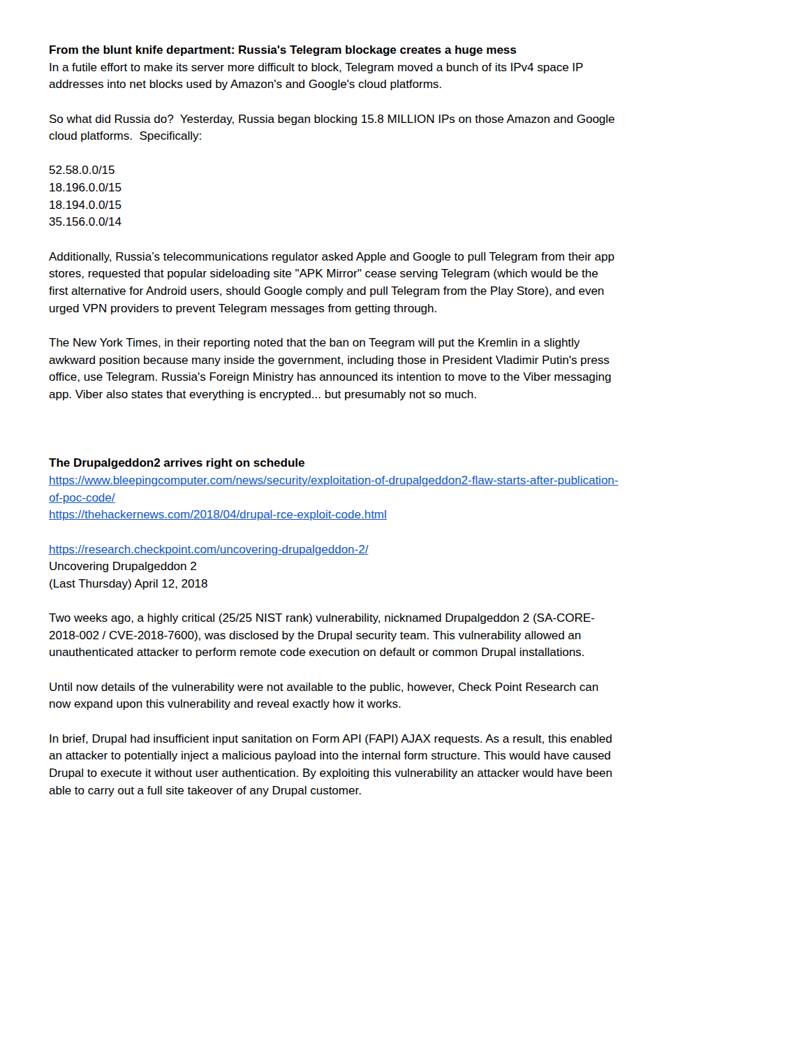From the blunt knife department: Russia's Telegram blockage creates a huge mess
In a futile effort to make its server more difficult to block, Telegram moved a bunch of its IPv4 space IP addresses into net blocks used by Amazon's and Google's cloud platforms.
So what did Russia do? Yesterday, Russia began blocking 15.8 MILLION IPs on those Amazon and Google cloud platforms. Specifically:
52.58.0.0/15
18.196.0.0/15
18.194.0.0/15
35.156.0.0/14
Additionally, Russia’s telecommunications regulator asked Apple and Google to pull Telegram from their app stores, requested that popular sideloading site "APK Mirror" cease serving Telegram (which would be the first alternative for Android users, should Google comply and pull Telegram from the Play Store), and even urged VPN providers to prevent Telegram messages from getting through.
The New York Times, in their reporting noted that the ban on Teegram will put the Kremlin in a slightly awkward position because many inside the government, including those in President Vladimir Putin's press office, use Telegram. Russia's Foreign Ministry has announced its intention to move to the Viber messaging app. Viber also states that everything is encrypted... but presumably not so much.
The Drupalgeddon2 arrives right on schedule
https://www.bleepingcomputer.com/news/security/exploitation-of-drupalgeddon2-flaw-starts-after-publication-of-poc-code/
https://thehackernews.com/2018/04/drupal-rce-exploit-code.html
https://research.checkpoint.com/uncovering-drupalgeddon-2/
Uncovering Drupalgeddon 2
(Last Thursday) April 12, 2018
Two weeks ago, a highly critical (25/25 NIST rank) vulnerability, nicknamed Drupalgeddon 2 (SA-CORE-2018-002 / CVE-2018-7600), was disclosed by the Drupal security team. This vulnerability allowed an unauthenticated attacker to perform remote code execution on default or common Drupal installations.
Until now details of the vulnerability were not available to the public, however, Check Point Research can now expand upon this vulnerability and reveal exactly how it works.
In brief, Drupal had insufficient input sanitation on Form API (FAPI) AJAX requests. As a result, this enabled an attacker to potentially inject a malicious payload into the internal form structure. This would have caused Drupal to execute it without user authentication. By exploiting this vulnerability an attacker would have been able to carry out a full site takeover of any Drupal customer.